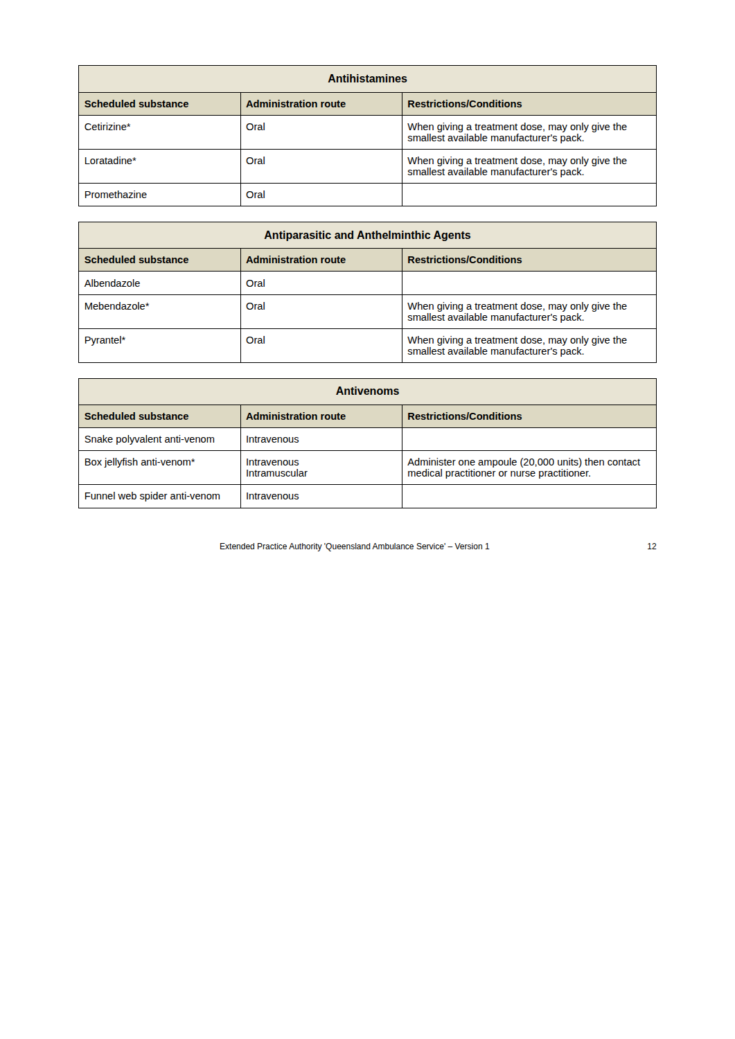Antihistamines
| Scheduled substance | Administration route | Restrictions/Conditions |
| --- | --- | --- |
| Cetirizine* | Oral | When giving a treatment dose, may only give the smallest available manufacturer's pack. |
| Loratadine* | Oral | When giving a treatment dose, may only give the smallest available manufacturer's pack. |
| Promethazine | Oral | |
Antiparasitic and Anthelminthic Agents
| Scheduled substance | Administration route | Restrictions/Conditions |
| --- | --- | --- |
| Albendazole | Oral | |
| Mebendazole* | Oral | When giving a treatment dose, may only give the smallest available manufacturer's pack. |
| Pyrantel* | Oral | When giving a treatment dose, may only give the smallest available manufacturer's pack. |
Antivenoms
| Scheduled substance | Administration route | Restrictions/Conditions |
| --- | --- | --- |
| Snake polyvalent anti-venom | Intravenous | |
| Box jellyfish anti-venom* | Intravenous Intramuscular | Administer one ampoule (20,000 units) then contact medical practitioner or nurse practitioner. |
| Funnel web spider anti-venom | Intravenous | |
Extended Practice Authority 'Queensland Ambulance Service' – Version 1 12